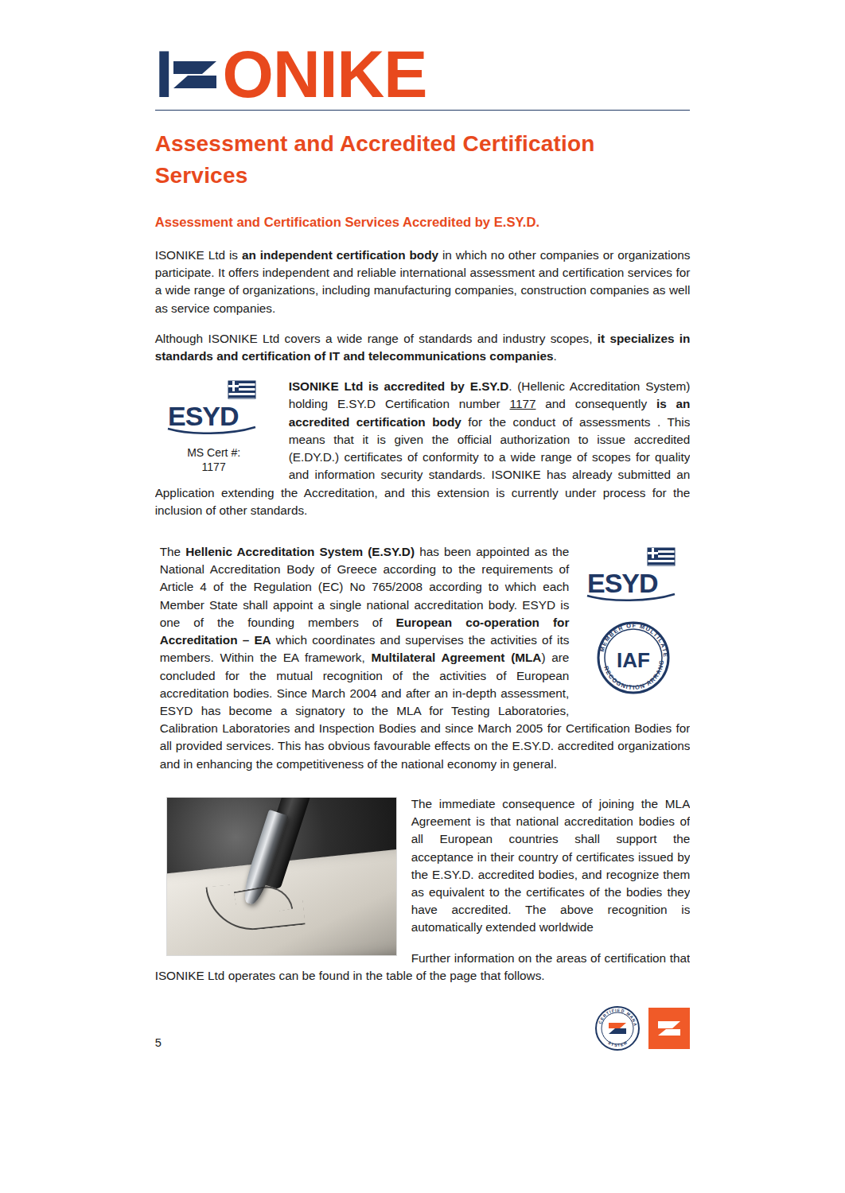I ONIKE
Assessment and Accredited Certification Services
Assessment and Certification Services Accredited by E.SY.D.
ISONIKE Ltd is an independent certification body in which no other companies or organizations participate. It offers independent and reliable international assessment and certification services for a wide range of organizations, including manufacturing companies, construction companies as well as service companies.
Although ISONIKE Ltd covers a wide range of standards and industry scopes, it specializes in standards and certification of IT and telecommunications companies.
ESYD
MS Cert #:
1177
ISONIKE Ltd is accredited by E.SY.D. (Hellenic Accreditation System) holding E.SY.D Certification number 1177 and consequently is an accredited certification body for the conduct of assessments . This means that it is given the official authorization to issue accredited (E.DY.D.) certificates of conformity to a wide range of scopes for quality and information security standards. ISONIKE has already submitted an Application extending the Accreditation, and this extension is currently under process for the inclusion of other standards.
ESYD
IAF MEMBER OF MULTILATERAL RECOGNITION ARRANGEMENT
The Hellenic Accreditation System (E.SY.D) has been appointed as the National Accreditation Body of Greece according to the requirements of Article 4 of the Regulation (EC) No 765/2008 according to which each Member State shall appoint a single national accreditation body. ESYD is one of the founding members of European co-operation for Accreditation – EA which coordinates and supervises the activities of its members. Within the EA framework, Multilateral Agreement (MLA) are concluded for the mutual recognition of the activities of European accreditation bodies. Since March 2004 and after an in-depth assessment, ESYD has become a signatory to the MLA for Testing Laboratories, Calibration Laboratories and Inspection Bodies and since March 2005 for Certification Bodies for all provided services. This has obvious favourable effects on the E.SY.D. accredited organizations and in enhancing the competitiveness of the national economy in general.
The immediate consequence of joining the MLA Agreement is that national accreditation bodies of all European countries shall support the acceptance in their country of certificates issued by the E.SY.D. accredited bodies, and recognize them as equivalent to the certificates of the bodies they have accredited. The above recognition is automatically extended worldwide
Further information on the areas of certification that ISONIKE Ltd operates can be found in the table of the page that follows.
5
CERTIFIED MANAGEMENT SYSTEM